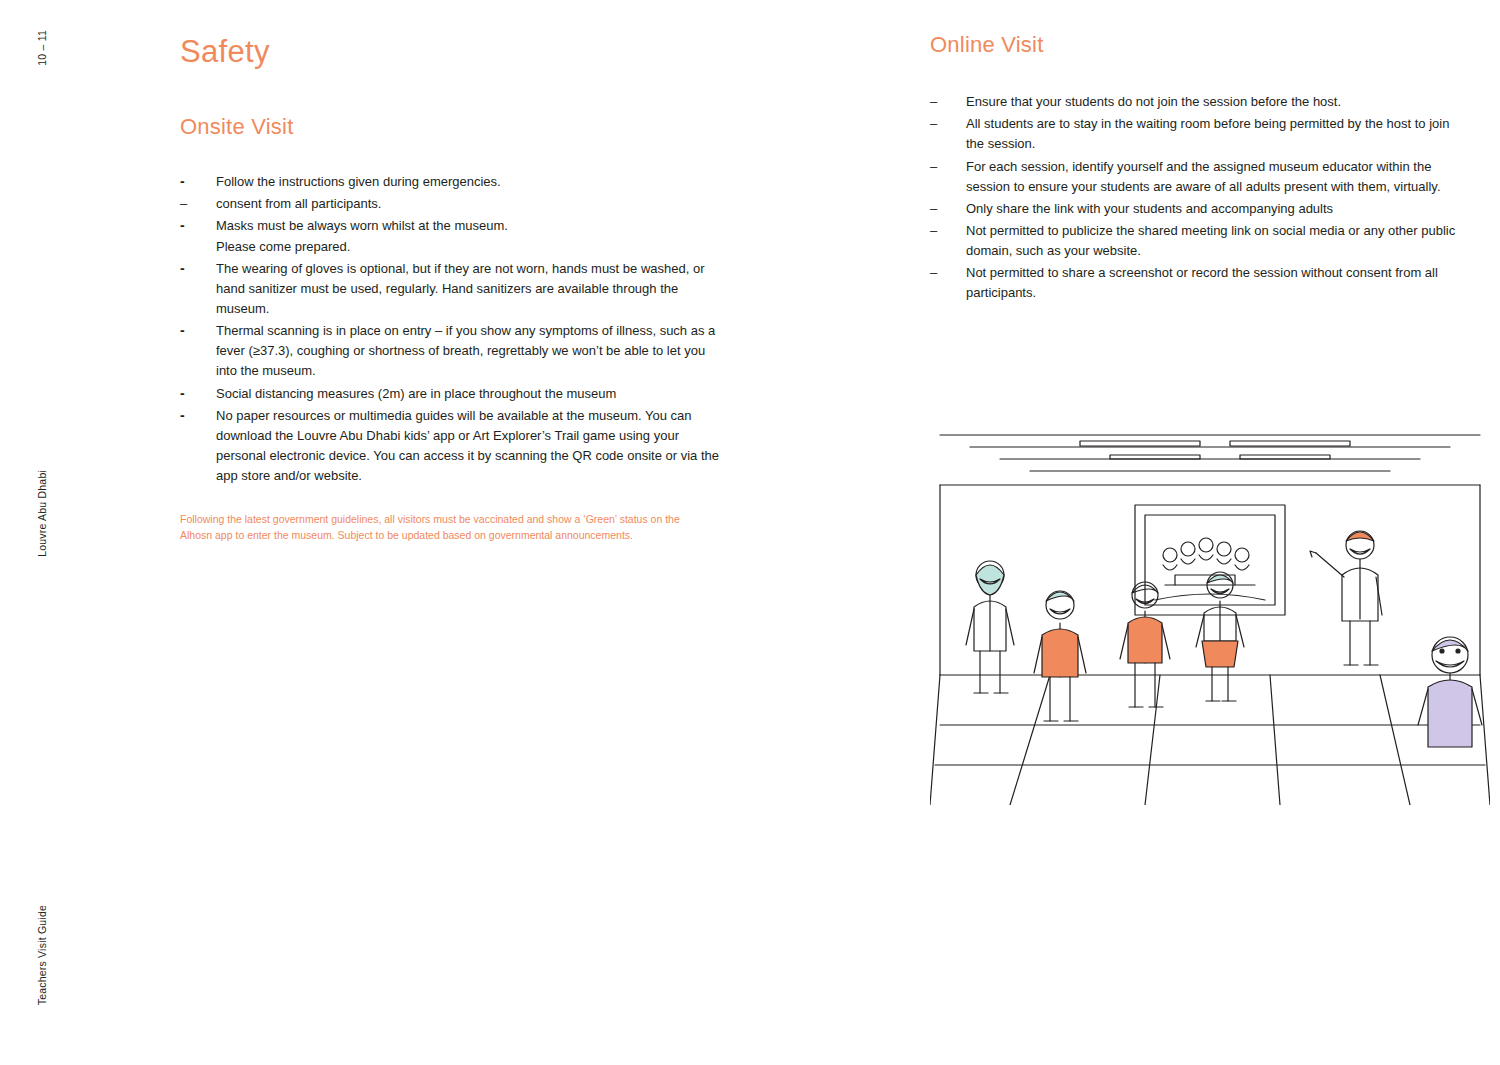10 – 11
Louvre Abu Dhabi
Teachers Visit Guide
Safety
Onsite Visit
-Follow the instructions given during emergencies.
–consent from all participants.
-Masks must be always worn whilst at the museum.
Please come prepared.
-The wearing of gloves is optional, but if they are not worn, hands must be washed, or hand sanitizer must be used, regularly. Hand sanitizers are available through the museum.
-Thermal scanning is in place on entry – if you show any symptoms of illness, such as a fever (≥37.3), coughing or shortness of breath, regrettably we won’t be able to let you into the museum.
-Social distancing measures (2m) are in place throughout the museum
-No paper resources or multimedia guides will be available at the museum. You can download the Louvre Abu Dhabi kids’ app or Art Explorer’s Trail game using your personal electronic device. You can access it by scanning the QR code onsite or via the app store and/or website.
Following the latest government guidelines, all visitors must be vaccinated and show a ‘Green’ status on the Alhosn app to enter the museum. Subject to be updated based on governmental announcements.
Online Visit
–Ensure that your students do not join the session before the host.
–All students are to stay in the waiting room before being permitted by the host to join the session.
–For each session, identify yourself and the assigned museum educator within the session to ensure your students are aware of all adults present with them, virtually.
–Only share the link with your students and accompanying adults
–Not permitted to publicize the shared meeting link on social media or any other public domain, such as your website.
–Not permitted to share a screenshot or record the session without consent from all participants.